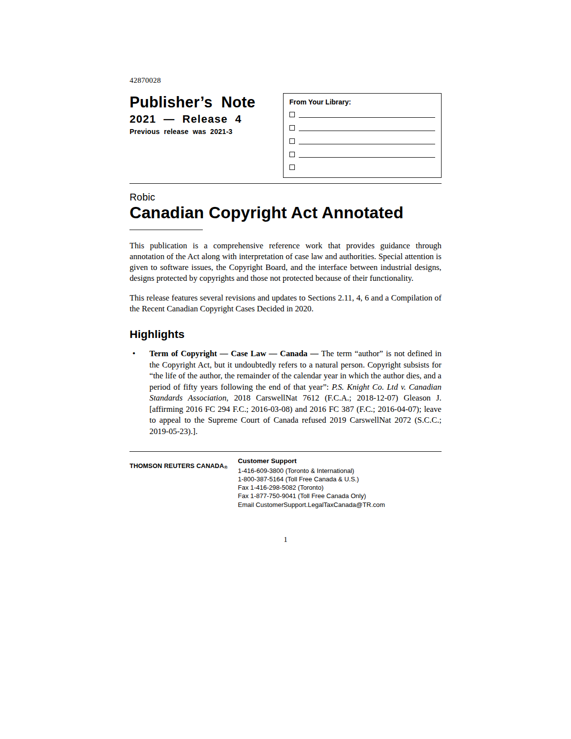42870028
Publisher’s Note
2021 — Release 4
Previous release was 2021-3
From Your Library:
Robic
Canadian Copyright Act Annotated
This publication is a comprehensive reference work that provides guidance through annotation of the Act along with interpretation of case law and authorities. Special attention is given to software issues, the Copyright Board, and the interface between industrial designs, designs protected by copyrights and those not protected because of their functionality.
This release features several revisions and updates to Sections 2.11, 4, 6 and a Compilation of the Recent Canadian Copyright Cases Decided in 2020.
Highlights
Term of Copyright — Case Law — Canada — The term “author” is not defined in the Copyright Act, but it undoubtedly refers to a natural person. Copyright subsists for “the life of the author, the remainder of the calendar year in which the author dies, and a period of fifty years following the end of that year”: P.S. Knight Co. Ltd v. Canadian Standards Association, 2018 CarswellNat 7612 (F.C.A.; 2018-12-07) Gleason J. [affirming 2016 FC 294 F.C.; 2016-03-08) and 2016 FC 387 (F.C.; 2016-04-07); leave to appeal to the Supreme Court of Canada refused 2019 CarswellNat 2072 (S.C.C.; 2019-05-23).].
THOMSON REUTERS CANADA®
Customer Support
1-416-609-3800 (Toronto & International)
1-800-387-5164 (Toll Free Canada & U.S.)
Fax 1-416-298-5082 (Toronto)
Fax 1-877-750-9041 (Toll Free Canada Only)
Email CustomerSupport.LegalTaxCanada@TR.com
1